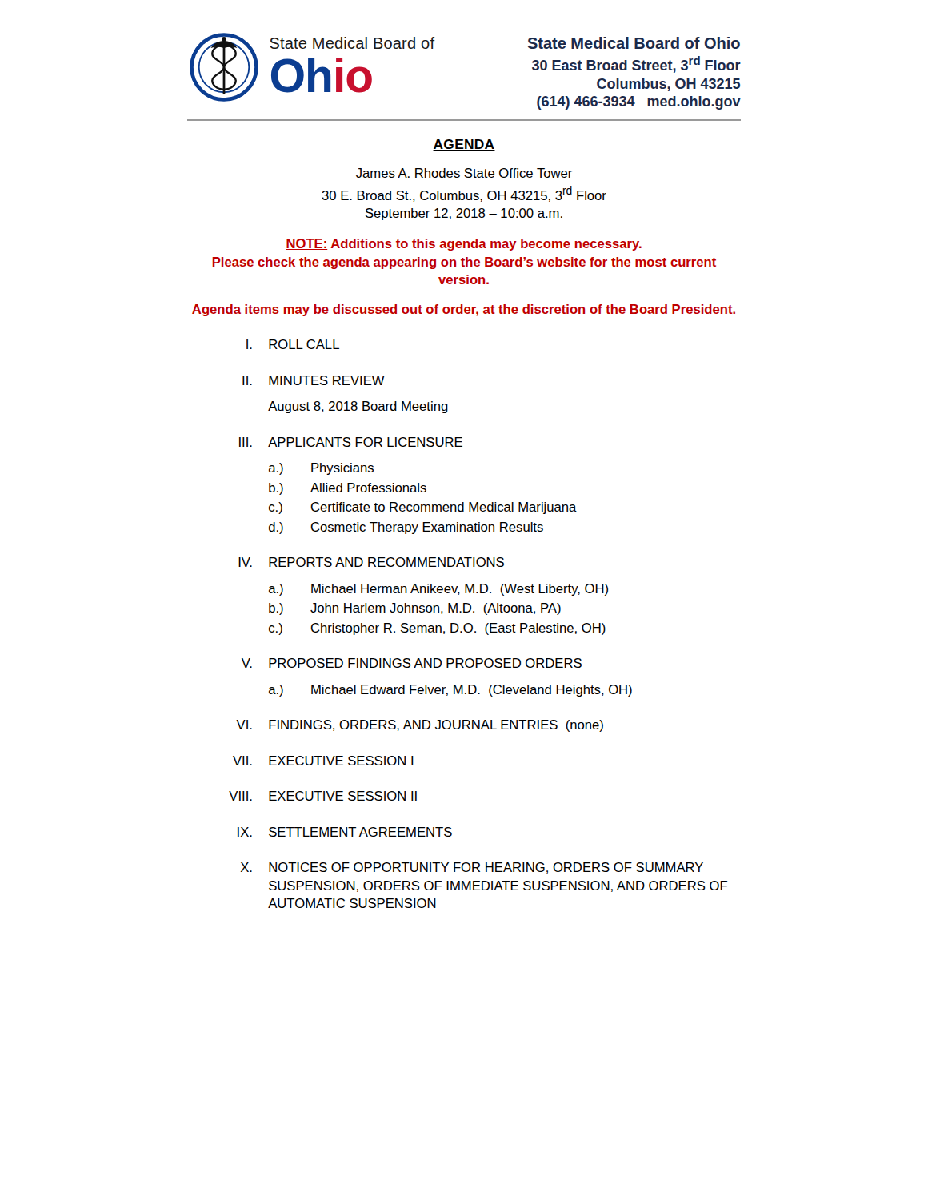State Medical Board of
Oh io
State Medical Board of Ohio
30 East Broad Street, 3rd Floor
Columbus, OH 43215
(614) 466-3934 med.ohio.gov
AGENDA
James A. Rhodes State Office Tower
30 E. Broad St., Columbus, OH 43215, 3rd Floor
September 12, 2018 – 10:00 a.m.
NOTE: Additions to this agenda may become necessary.
Please check the agenda appearing on the Board’s website for the most current version.
Agenda items may be discussed out of order, at the discretion of the Board President.
ROLL CALL
MINUTES REVIEW
August 8, 2018 Board Meeting
APPLICANTS FOR LICENSURE
a.) Physicians
b.) Allied Professionals
c.) Certificate to Recommend Medical Marijuana
d.) Cosmetic Therapy Examination Results
REPORTS AND RECOMMENDATIONS
a.) Michael Herman Anikeev, M.D. (West Liberty, OH)
b.) John Harlem Johnson, M.D. (Altoona, PA)
c.) Christopher R. Seman, D.O. (East Palestine, OH)
PROPOSED FINDINGS AND PROPOSED ORDERS
a.) Michael Edward Felver, M.D. (Cleveland Heights, OH)
FINDINGS, ORDERS, AND JOURNAL ENTRIES (none)
EXECUTIVE SESSION I
EXECUTIVE SESSION II
SETTLEMENT AGREEMENTS
NOTICES OF OPPORTUNITY FOR HEARING, ORDERS OF SUMMARY SUSPENSION, ORDERS OF IMMEDIATE SUSPENSION, AND ORDERS OF AUTOMATIC SUSPENSION